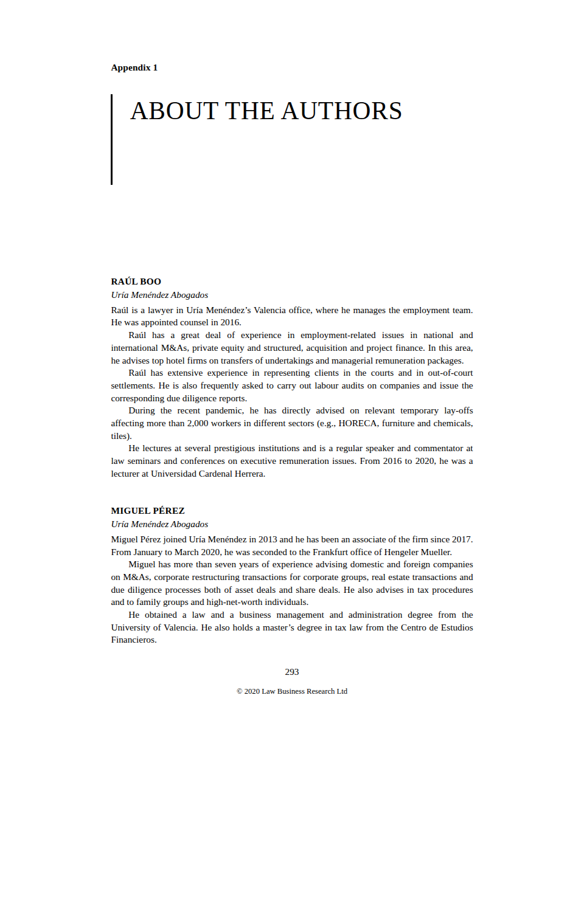Appendix 1
About the Authors
Raúl Boo
Uría Menéndez Abogados
Raúl is a lawyer in Uría Menéndez’s Valencia office, where he manages the employment team. He was appointed counsel in 2016.
Raúl has a great deal of experience in employment-related issues in national and international M&As, private equity and structured, acquisition and project finance. In this area, he advises top hotel firms on transfers of undertakings and managerial remuneration packages.
Raúl has extensive experience in representing clients in the courts and in out-of-court settlements. He is also frequently asked to carry out labour audits on companies and issue the corresponding due diligence reports.
During the recent pandemic, he has directly advised on relevant temporary lay-offs affecting more than 2,000 workers in different sectors (e.g., HORECA, furniture and chemicals, tiles).
He lectures at several prestigious institutions and is a regular speaker and commentator at law seminars and conferences on executive remuneration issues. From 2016 to 2020, he was a lecturer at Universidad Cardenal Herrera.
Miguel Pérez
Uría Menéndez Abogados
Miguel Pérez joined Uría Menéndez in 2013 and he has been an associate of the firm since 2017. From January to March 2020, he was seconded to the Frankfurt office of Hengeler Mueller.
Miguel has more than seven years of experience advising domestic and foreign companies on M&As, corporate restructuring transactions for corporate groups, real estate transactions and due diligence processes both of asset deals and share deals. He also advises in tax procedures and to family groups and high-net-worth individuals.
He obtained a law and a business management and administration degree from the University of Valencia. He also holds a master’s degree in tax law from the Centro de Estudios Financieros.
293
© 2020 Law Business Research Ltd